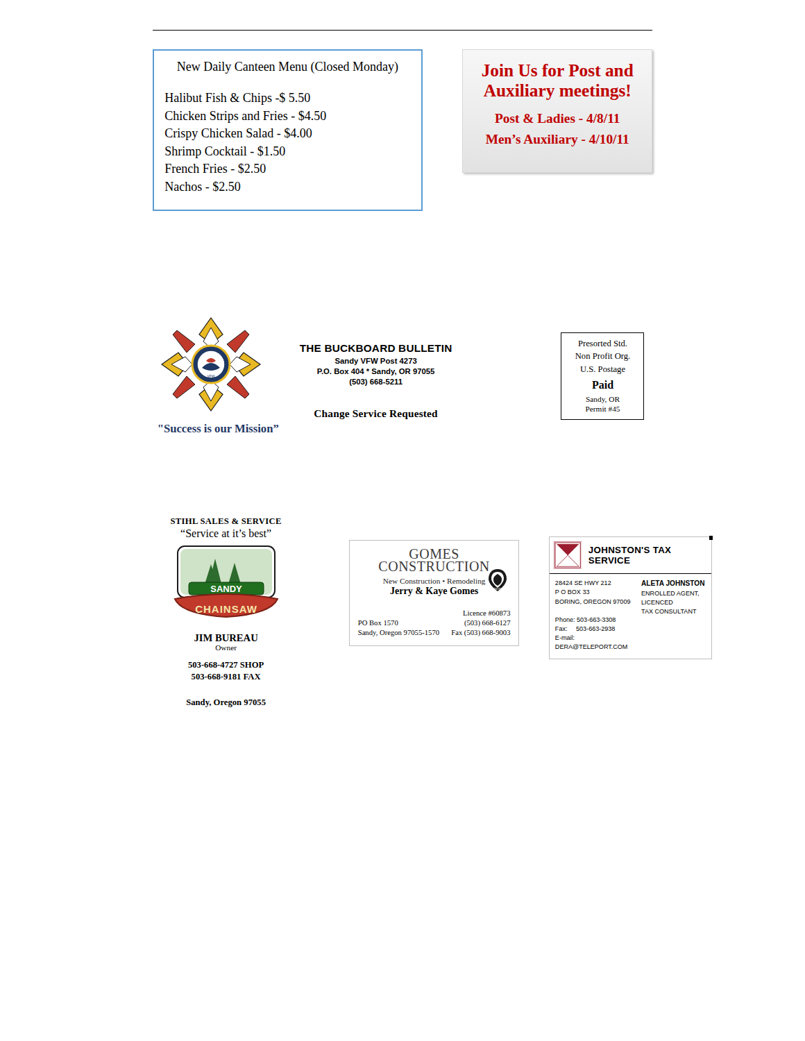New Daily Canteen Menu (Closed Monday)
Halibut Fish & Chips -$ 5.50
Chicken Strips and Fries - $4.50
Crispy Chicken Salad - $4.00
Shrimp Cocktail - $1.50
French Fries - $2.50
Nachos - $2.50
Join Us for Post and Auxiliary meetings!
Post & Ladies - 4/8/11
Men’s Auxiliary - 4/10/11
VFW
"Success is our Mission”
THE BUCKBOARD BULLETIN
Sandy VFW Post 4273
P.O. Box 404 * Sandy, OR 97055
(503) 668-5211
Change Service Requested
Presorted Std.
Non Profit Org.
U.S. Postage
Paid
Sandy, OR
Permit #45
STIHL SALES & SERVICE
“Service at it’s best”
SANDY CHAINSAW
JIM BUREAU
Owner
503-668-4727 SHOP
503-668-9181 FAX
Sandy, Oregon 97055
GOMES
CONSTRUCTION
New Construction • Remodeling
Jerry & Kaye Gomes
AIRBORNE
PO Box 1570
Sandy, Oregon 97055-1570
Licence #60873
(503) 668-6127
Fax (503) 668-9003
JOHNSTON'S TAX SERVICE
28424 SE HWY 212
P O BOX 33
BORING, OREGON 97009
Phone: 503-663-3308
Fax: 503-663-2938
E-mail: DERA@TELEPORT.COM
ALETA JOHNSTON
ENROLLED AGENT, LICENCED
TAX CONSULTANT